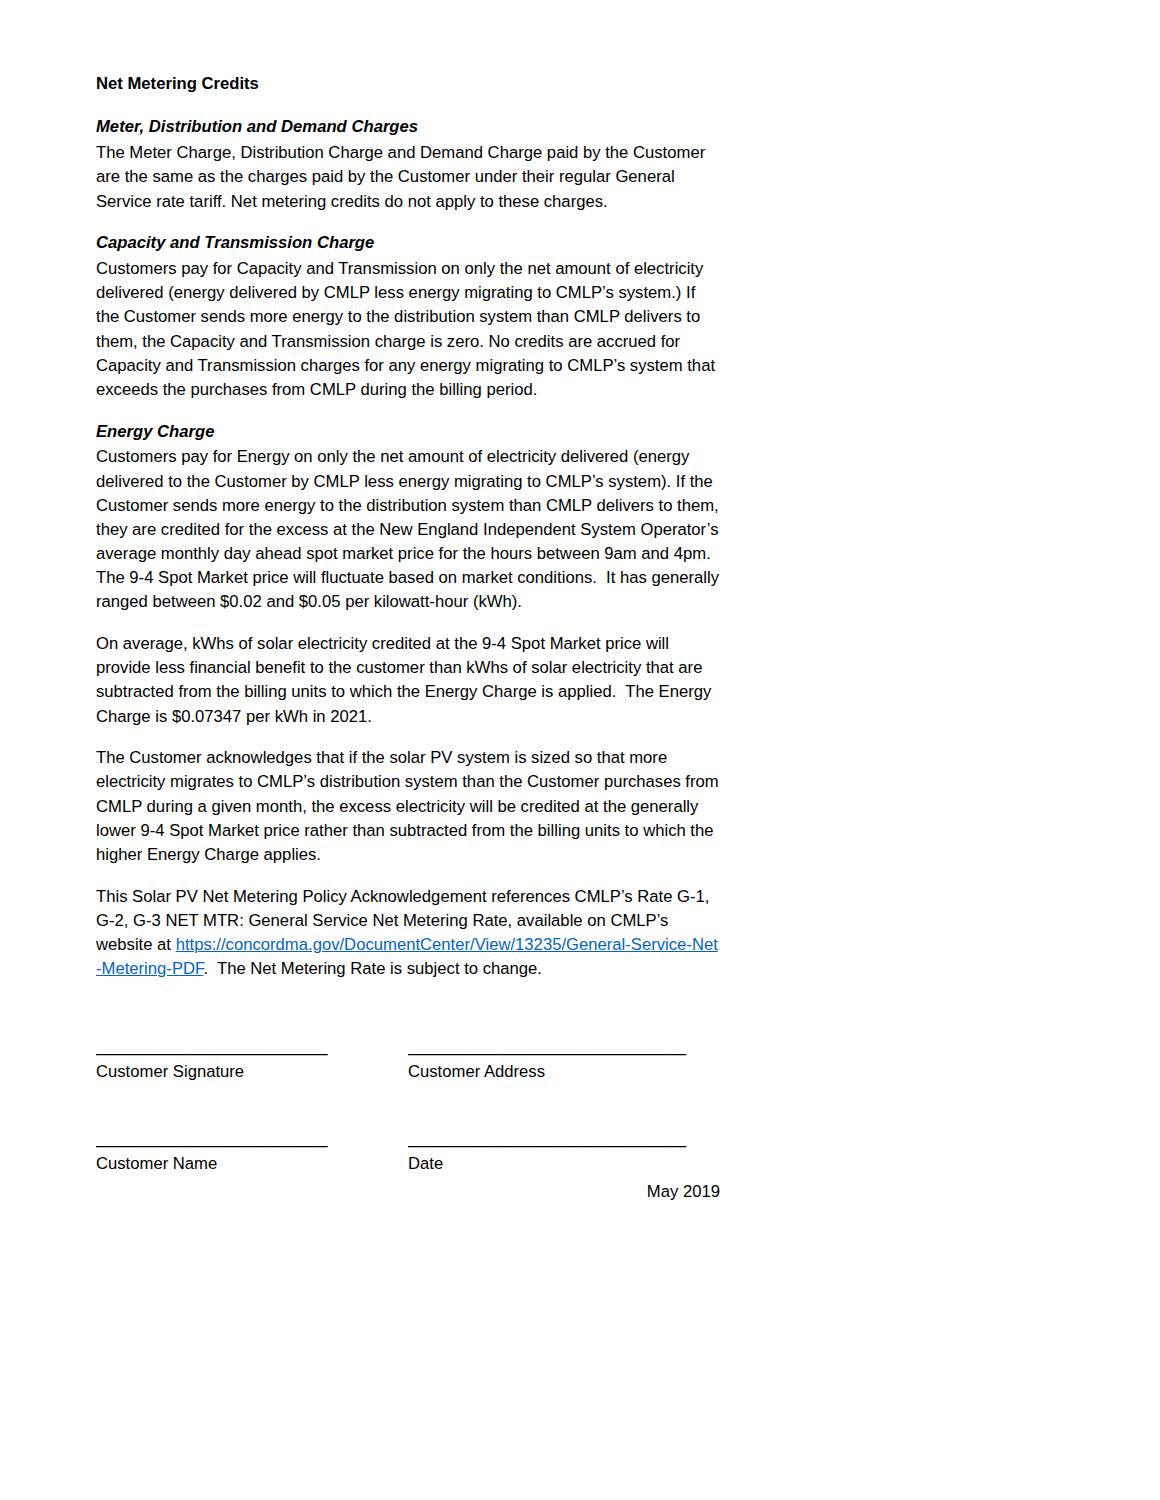Net Metering Credits
Meter, Distribution and Demand Charges
The Meter Charge, Distribution Charge and Demand Charge paid by the Customer are the same as the charges paid by the Customer under their regular General Service rate tariff. Net metering credits do not apply to these charges.
Capacity and Transmission Charge
Customers pay for Capacity and Transmission on only the net amount of electricity delivered (energy delivered by CMLP less energy migrating to CMLP’s system.) If the Customer sends more energy to the distribution system than CMLP delivers to them, the Capacity and Transmission charge is zero. No credits are accrued for Capacity and Transmission charges for any energy migrating to CMLP’s system that exceeds the purchases from CMLP during the billing period.
Energy Charge
Customers pay for Energy on only the net amount of electricity delivered (energy delivered to the Customer by CMLP less energy migrating to CMLP’s system). If the Customer sends more energy to the distribution system than CMLP delivers to them, they are credited for the excess at the New England Independent System Operator’s average monthly day ahead spot market price for the hours between 9am and 4pm. The 9-4 Spot Market price will fluctuate based on market conditions. It has generally ranged between $0.02 and $0.05 per kilowatt-hour (kWh).
On average, kWhs of solar electricity credited at the 9-4 Spot Market price will provide less financial benefit to the customer than kWhs of solar electricity that are subtracted from the billing units to which the Energy Charge is applied. The Energy Charge is $0.07347 per kWh in 2021.
The Customer acknowledges that if the solar PV system is sized so that more electricity migrates to CMLP’s distribution system than the Customer purchases from CMLP during a given month, the excess electricity will be credited at the generally lower 9-4 Spot Market price rather than subtracted from the billing units to which the higher Energy Charge applies.
This Solar PV Net Metering Policy Acknowledgement references CMLP’s Rate G-1, G-2, G-3 NET MTR: General Service Net Metering Rate, available on CMLP’s website at https://concordma.gov/DocumentCenter/View/13235/General-Service-Net-Metering-PDF. The Net Metering Rate is subject to change.
| _________________________ Customer Signature | ______________________________ Customer Address |
| _________________________ Customer Name | ______________________________ Date |
May 2019